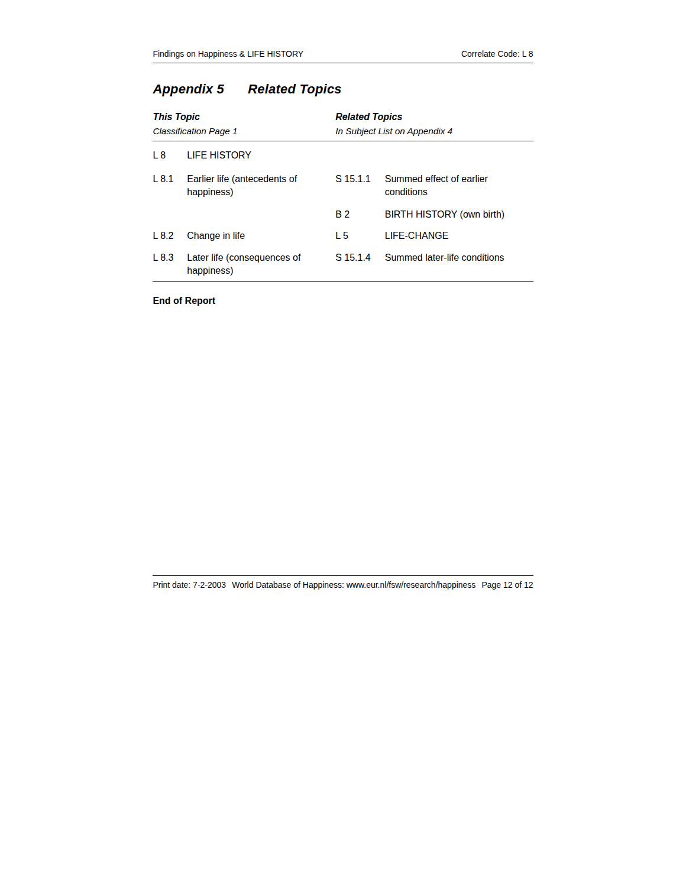Findings on Happiness & LIFE HISTORY
Correlate Code: L 8
Appendix 5 Related Topics
This Topic
Related Topics
Classification Page 1
In Subject List on Appendix 4
| L 8 | LIFE HISTORY | | |
| L 8.1 | Earlier life (antecedents of happiness) | S 15.1.1 | Summed effect of earlier conditions |
| | | B 2 | BIRTH HISTORY (own birth) |
| L 8.2 | Change in life | L 5 | LIFE-CHANGE |
| L 8.3 | Later life (consequences of happiness) | S 15.1.4 | Summed later-life conditions |
End of Report
Print date: 7-2-2003
World Database of Happiness: www.eur.nl/fsw/research/happiness
Page 12 of 12